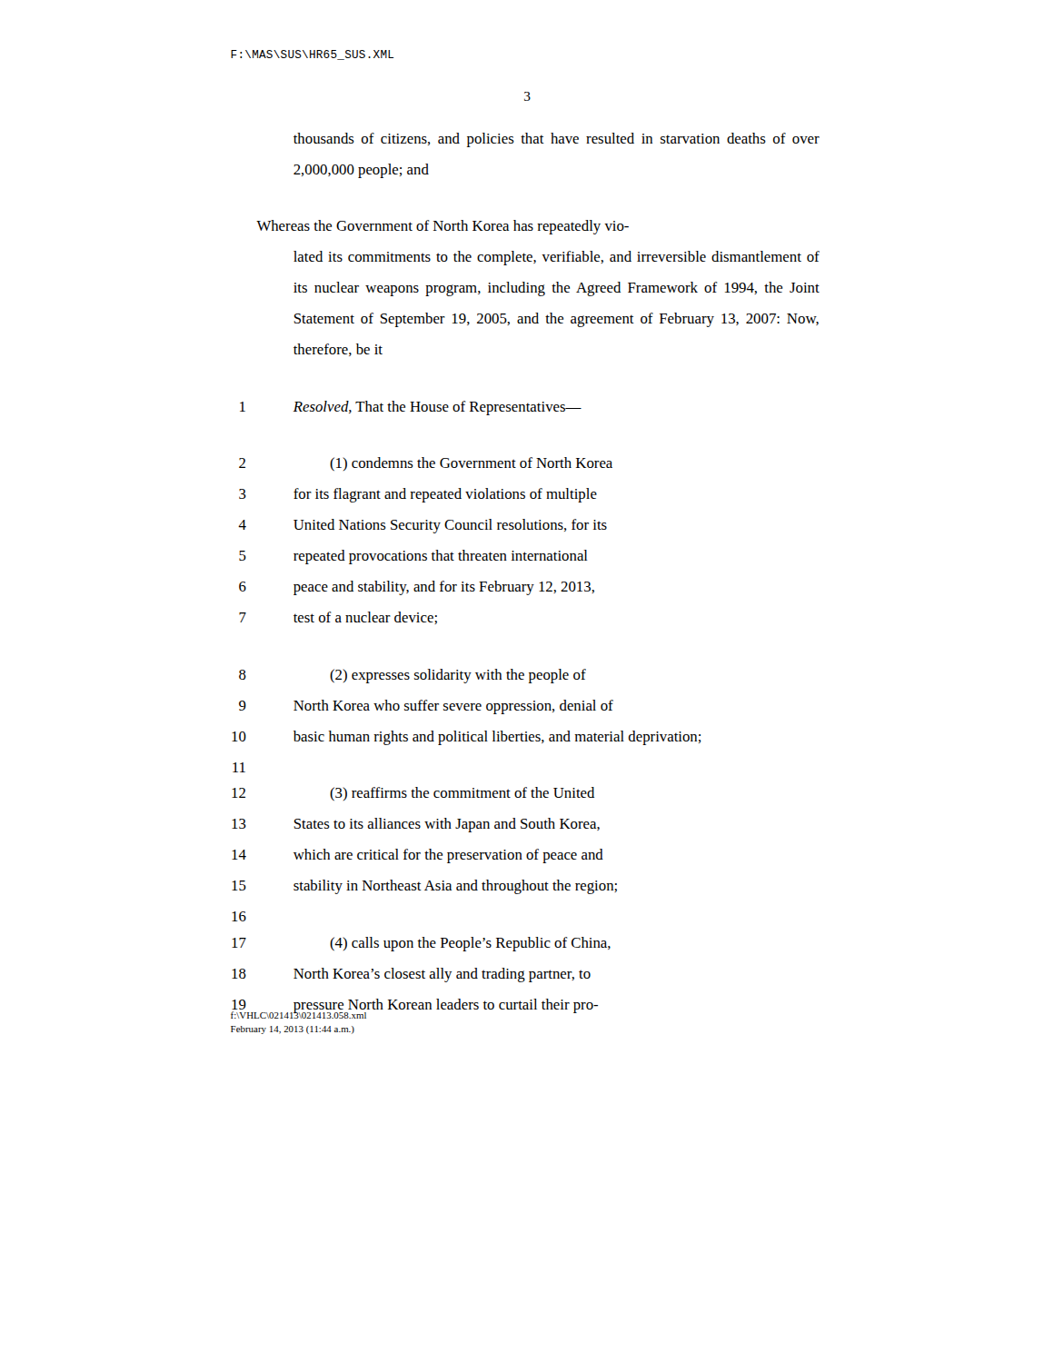F:\MAS\SUS\HR65_SUS.XML
3
thousands of citizens, and policies that have resulted in starvation deaths of over 2,000,000 people; and
Whereas the Government of North Korea has repeatedly vio-lated its commitments to the complete, verifiable, and irreversible dismantlement of its nuclear weapons program, including the Agreed Framework of 1994, the Joint Statement of September 19, 2005, and the agreement of February 13, 2007: Now, therefore, be it
1
Resolved, That the House of Representatives—
2
(1) condemns the Government of North Korea
3
for its flagrant and repeated violations of multiple
4
United Nations Security Council resolutions, for its
5
repeated provocations that threaten international
6
peace and stability, and for its February 12, 2013,
7
test of a nuclear device;
8
(2) expresses solidarity with the people of
9
North Korea who suffer severe oppression, denial of
10
basic human rights and political liberties, and material deprivation;
11
12
(3) reaffirms the commitment of the United
13
States to its alliances with Japan and South Korea,
14
which are critical for the preservation of peace and
15
stability in Northeast Asia and throughout the region;
16
17
(4) calls upon the People’s Republic of China,
18
North Korea’s closest ally and trading partner, to
19
pressure North Korean leaders to curtail their pro-
f:\VHLC\021413\021413.058.xml
February 14, 2013 (11:44 a.m.)